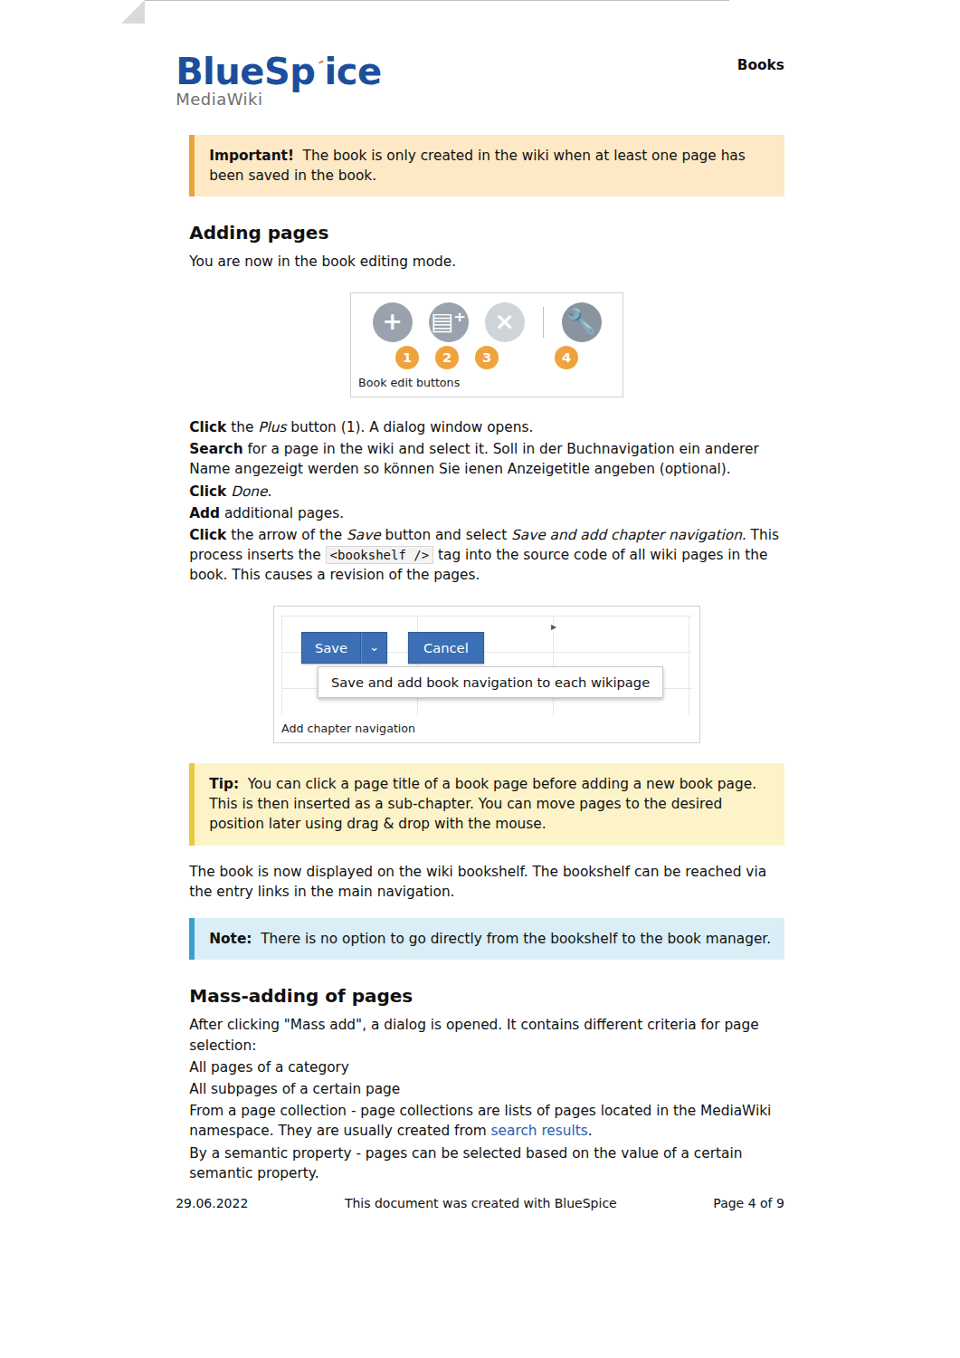BlueSp´ice
MediaWiki
Books
Important! The book is only created in the wiki when at least one page has been saved in the book.
Adding pages
You are now in the book editing mode.
+
▤⁺
×
🔧
1
2
3
4
Book edit buttons
Click the Plus button (1). A dialog window opens.
Search for a page in the wiki and select it. Soll in der Buchnavigation ein anderer Name angezeigt werden so können Sie ienen Anzeigetitle angeben (optional).
Click Done.
Add additional pages.
Click the arrow of the Save button and select Save and add chapter navigation. This process inserts the <bookshelf /> tag into the source code of all wiki pages in the book. This causes a revision of the pages.
▸
Save
⌄
Cancel
Save and add book navigation to each wikipage
Add chapter navigation
Tip: You can click a page title of a book page before adding a new book page. This is then inserted as a sub-chapter. You can move pages to the desired position later using drag & drop with the mouse.
The book is now displayed on the wiki bookshelf. The bookshelf can be reached via the entry links in the main navigation.
Note: There is no option to go directly from the bookshelf to the book manager.
Mass-adding of pages
After clicking "Mass add", a dialog is opened. It contains different criteria for page selection:
All pages of a category
All subpages of a certain page
From a page collection - page collections are lists of pages located in the MediaWiki namespace. They are usually created from search results.
By a semantic property - pages can be selected based on the value of a certain semantic property.
29.06.2022
This document was created with BlueSpice
Page 4 of 9